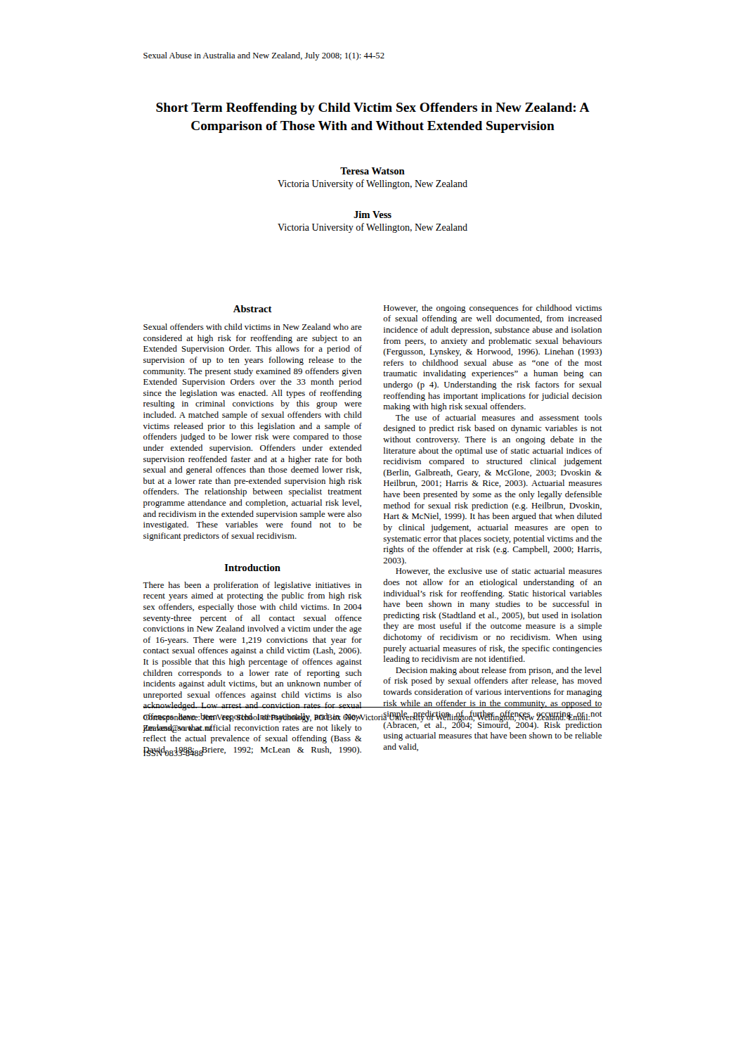Sexual Abuse in Australia and New Zealand, July 2008; 1(1): 44-52
Short Term Reoffending by Child Victim Sex Offenders in New Zealand: A Comparison of Those With and Without Extended Supervision
Teresa Watson
Victoria University of Wellington, New Zealand
Jim Vess
Victoria University of Wellington, New Zealand
Abstract
Sexual offenders with child victims in New Zealand who are considered at high risk for reoffending are subject to an Extended Supervision Order. This allows for a period of supervision of up to ten years following release to the community. The present study examined 89 offenders given Extended Supervision Orders over the 33 month period since the legislation was enacted. All types of reoffending resulting in criminal convictions by this group were included. A matched sample of sexual offenders with child victims released prior to this legislation and a sample of offenders judged to be lower risk were compared to those under extended supervision. Offenders under extended supervision reoffended faster and at a higher rate for both sexual and general offences than those deemed lower risk, but at a lower rate than pre-extended supervision high risk offenders. The relationship between specialist treatment programme attendance and completion, actuarial risk level, and recidivism in the extended supervision sample were also investigated. These variables were found not to be significant predictors of sexual recidivism.
Introduction
There has been a proliferation of legislative initiatives in recent years aimed at protecting the public from high risk sex offenders, especially those with child victims. In 2004 seventy-three percent of all contact sexual offence convictions in New Zealand involved a victim under the age of 16-years. There were 1,219 convictions that year for contact sexual offences against a child victim (Lash, 2006). It is possible that this high percentage of offences against children corresponds to a lower rate of reporting such incidents against adult victims, but an unknown number of unreported sexual offences against child victims is also acknowledged. Low arrest and conviction rates for sexual offences have been reported internationally and in New Zealand, so that official reconviction rates are not likely to reflect the actual prevalence of sexual offending (Bass & David, 1988; Briere, 1992; McLean & Rush, 1990). However, the ongoing consequences for childhood victims of sexual offending are well documented, from increased incidence of adult depression, substance abuse and isolation from peers, to anxiety and problematic sexual behaviours (Fergusson, Lynskey, & Horwood, 1996). Linehan (1993) refers to childhood sexual abuse as “one of the most traumatic invalidating experiences” a human being can undergo (p 4). Understanding the risk factors for sexual reoffending has important implications for judicial decision making with high risk sexual offenders.
The use of actuarial measures and assessment tools designed to predict risk based on dynamic variables is not without controversy. There is an ongoing debate in the literature about the optimal use of static actuarial indices of recidivism compared to structured clinical judgement (Berlin, Galbreath, Geary, & McGlone, 2003; Dvoskin & Heilbrun, 2001; Harris & Rice, 2003). Actuarial measures have been presented by some as the only legally defensible method for sexual risk prediction (e.g. Heilbrun, Dvoskin, Hart & McNiel, 1999). It has been argued that when diluted by clinical judgement, actuarial measures are open to systematic error that places society, potential victims and the rights of the offender at risk (e.g. Campbell, 2000; Harris, 2003).
However, the exclusive use of static actuarial measures does not allow for an etiological understanding of an individual’s risk for reoffending. Static historical variables have been shown in many studies to be successful in predicting risk (Stadtland et al., 2005), but used in isolation they are most useful if the outcome measure is a simple dichotomy of recidivism or no recidivism. When using purely actuarial measures of risk, the specific contingencies leading to recidivism are not identified.
Decision making about release from prison, and the level of risk posed by sexual offenders after release, has moved towards consideration of various interventions for managing risk while an offender is in the community, as opposed to simple prediction of further offences occurring or not (Abracen, et al., 2004; Simourd, 2004). Risk prediction using actuarial measures that have been shown to be reliable and valid,
Correspondence: Jim Vess, School of Psychology, PO Box 600, Victoria University of Wellington, Wellington, New Zealand. Email: jim.vess@vuw.ac.nz
ISSN 0833-8488